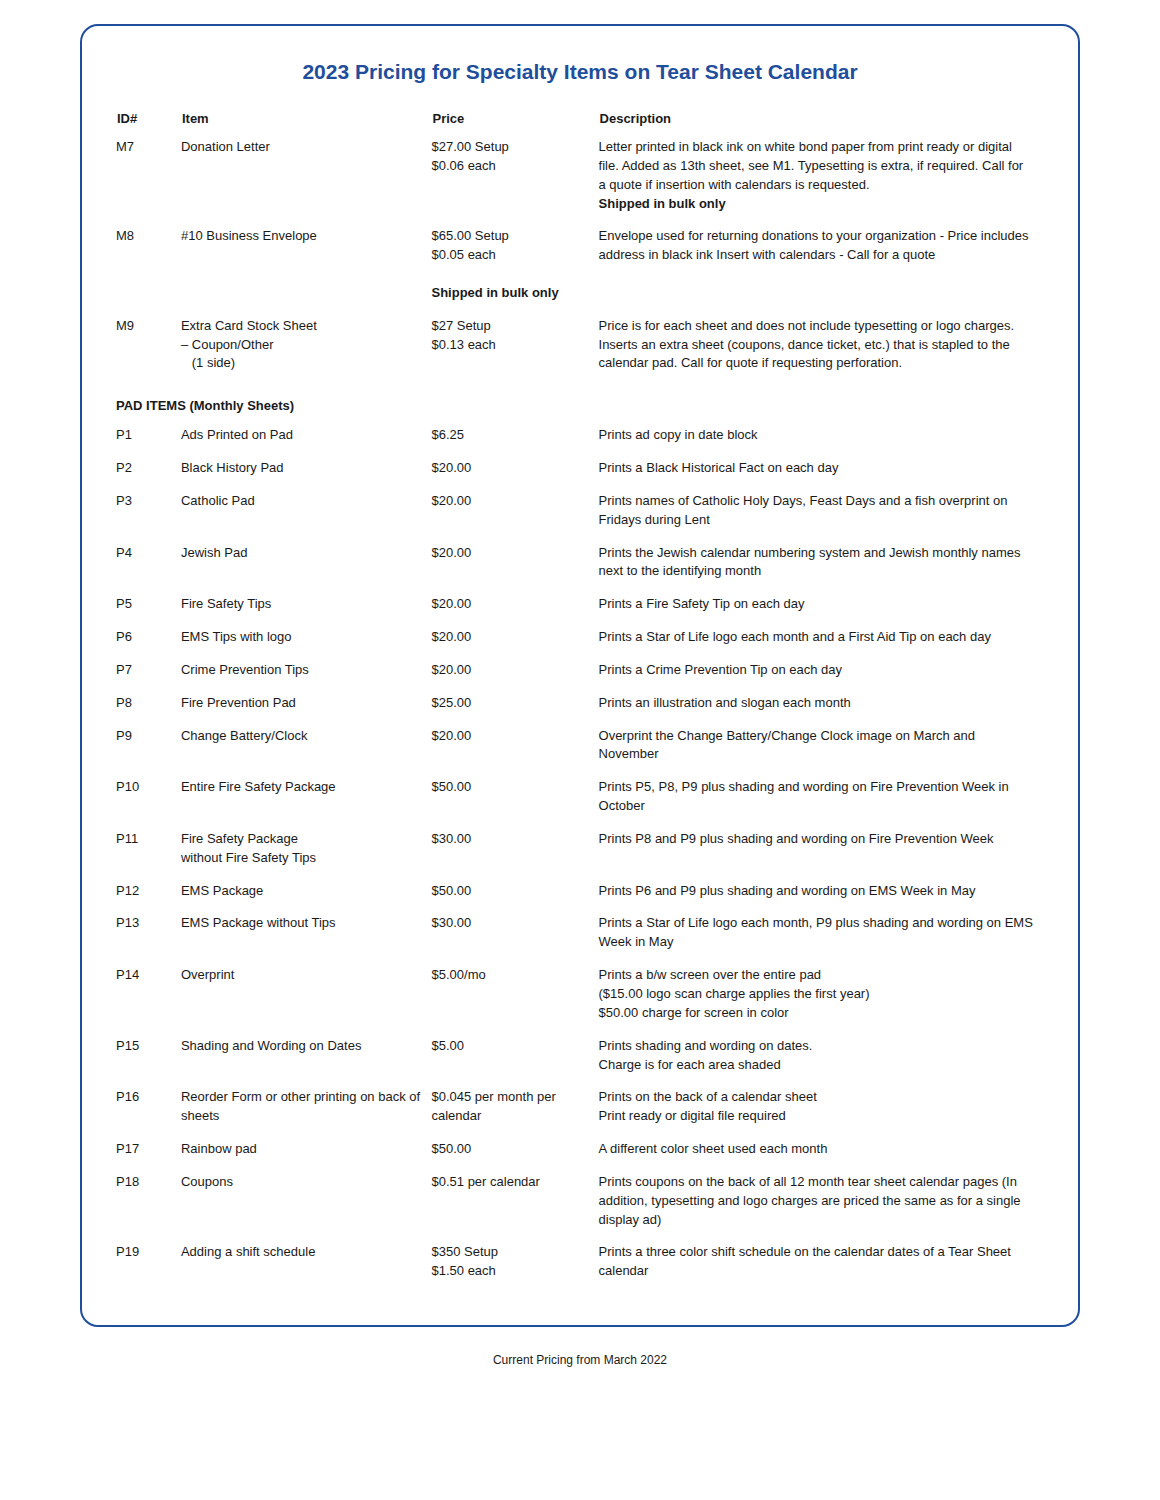2023 Pricing for Specialty Items on Tear Sheet Calendar
| ID# | Item | Price | Description |
| --- | --- | --- | --- |
| M7 | Donation Letter | $27.00 Setup $0.06 each | Letter printed in black ink on white bond paper from print ready or digital file. Added as 13th sheet, see M1. Typesetting is extra, if required. Call for a quote if insertion with calendars is requested. Shipped in bulk only |
| M8 | #10 Business Envelope | $65.00 Setup $0.05 each Shipped in bulk only | Envelope used for returning donations to your organization - Price includes address in black ink Insert with calendars - Call for a quote |
| M9 | Extra Card Stock Sheet – Coupon/Other (1 side) | $27 Setup $0.13 each | Price is for each sheet and does not include typesetting or logo charges. Inserts an extra sheet (coupons, dance ticket, etc.) that is stapled to the calendar pad. Call for quote if requesting perforation. |
| PAD ITEMS (Monthly Sheets) |
| P1 | Ads Printed on Pad | $6.25 | Prints ad copy in date block |
| P2 | Black History Pad | $20.00 | Prints a Black Historical Fact on each day |
| P3 | Catholic Pad | $20.00 | Prints names of Catholic Holy Days, Feast Days and a fish overprint on Fridays during Lent |
| P4 | Jewish Pad | $20.00 | Prints the Jewish calendar numbering system and Jewish monthly names next to the identifying month |
| P5 | Fire Safety Tips | $20.00 | Prints a Fire Safety Tip on each day |
| P6 | EMS Tips with logo | $20.00 | Prints a Star of Life logo each month and a First Aid Tip on each day |
| P7 | Crime Prevention Tips | $20.00 | Prints a Crime Prevention Tip on each day |
| P8 | Fire Prevention Pad | $25.00 | Prints an illustration and slogan each month |
| P9 | Change Battery/Clock | $20.00 | Overprint the Change Battery/Change Clock image on March and November |
| P10 | Entire Fire Safety Package | $50.00 | Prints P5, P8, P9 plus shading and wording on Fire Prevention Week in October |
| P11 | Fire Safety Package without Fire Safety Tips | $30.00 | Prints P8 and P9 plus shading and wording on Fire Prevention Week |
| P12 | EMS Package | $50.00 | Prints P6 and P9 plus shading and wording on EMS Week in May |
| P13 | EMS Package without Tips | $30.00 | Prints a Star of Life logo each month, P9 plus shading and wording on EMS Week in May |
| P14 | Overprint | $5.00/mo | Prints a b/w screen over the entire pad ($15.00 logo scan charge applies the first year) $50.00 charge for screen in color |
| P15 | Shading and Wording on Dates | $5.00 | Prints shading and wording on dates. Charge is for each area shaded |
| P16 | Reorder Form or other printing on back of sheets | $0.045 per month per calendar | Prints on the back of a calendar sheet Print ready or digital file required |
| P17 | Rainbow pad | $50.00 | A different color sheet used each month |
| P18 | Coupons | $0.51 per calendar | Prints coupons on the back of all 12 month tear sheet calendar pages (In addition, typesetting and logo charges are priced the same as for a single display ad) |
| P19 | Adding a shift schedule | $350 Setup $1.50 each | Prints a three color shift schedule on the calendar dates of a Tear Sheet calendar |
Current Pricing from March 2022